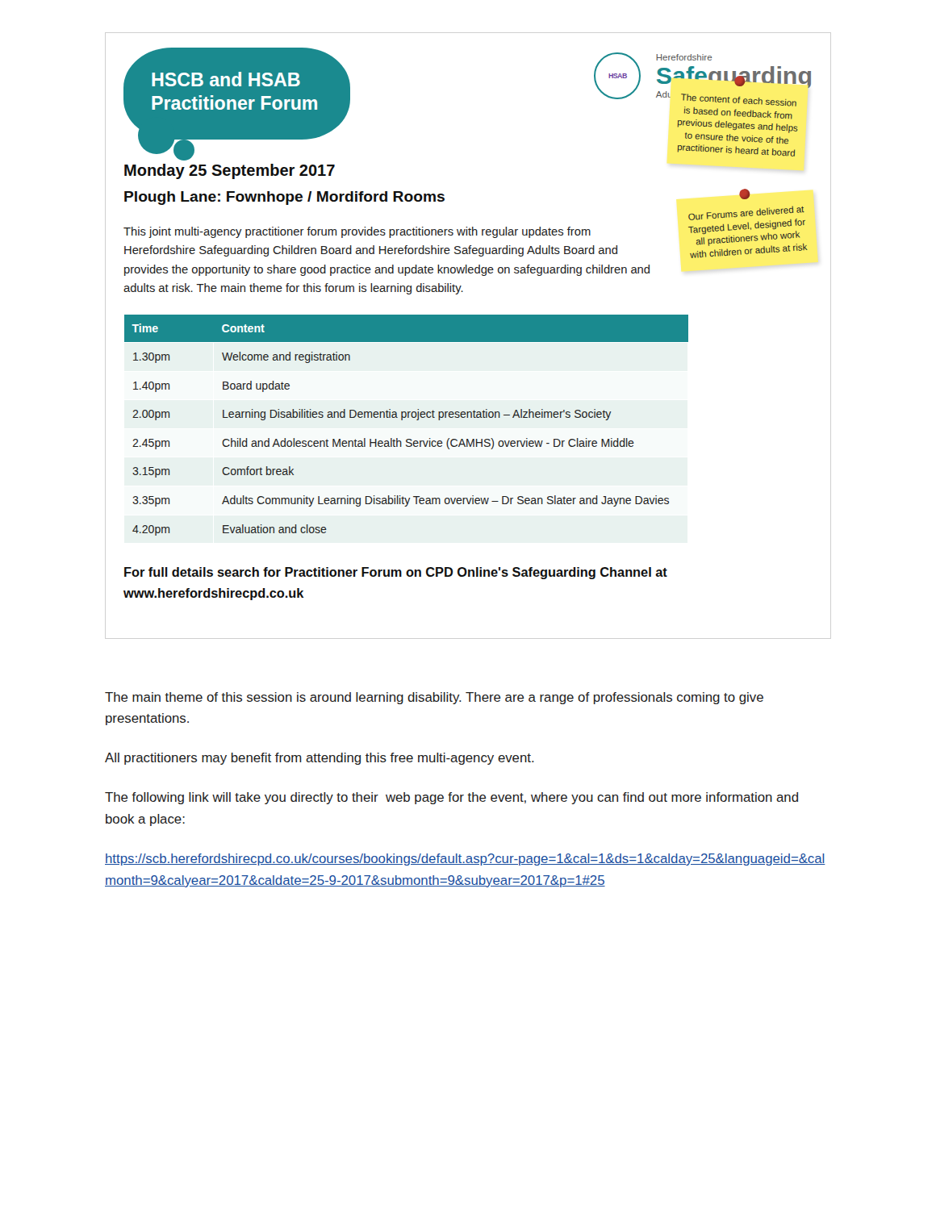The content of each session is based on feedback from previous delegates and helps to ensure the voice of the practitioner is heard at board
Our Forums are delivered at Targeted Level, designed for all practitioners who work with children or adults at risk
HSCB and HSAB
Practitioner Forum
HSAB Herefordshire Safeguarding Adults board
Monday 25 September 2017
Plough Lane: Fownhope / Mordiford Rooms
This joint multi-agency practitioner forum provides practitioners with regular updates from Herefordshire Safeguarding Children Board and Herefordshire Safeguarding Adults Board and provides the opportunity to share good practice and update knowledge on safeguarding children and adults at risk. The main theme for this forum is learning disability.
| Time | Content |
| --- | --- |
| 1.30pm | Welcome and registration |
| 1.40pm | Board update |
| 2.00pm | Learning Disabilities and Dementia project presentation – Alzheimer's Society |
| 2.45pm | Child and Adolescent Mental Health Service (CAMHS) overview - Dr Claire Middle |
| 3.15pm | Comfort break |
| 3.35pm | Adults Community Learning Disability Team overview – Dr Sean Slater and Jayne Davies |
| 4.20pm | Evaluation and close |
For full details search for Practitioner Forum on CPD Online's Safeguarding Channel at www.herefordshirecpd.co.uk
The main theme of this session is around learning disability. There are a range of professionals coming to give presentations.
All practitioners may benefit from attending this free multi-agency event.
The following link will take you directly to their web page for the event, where you can find out more information and book a place:
https://scb.herefordshirecpd.co.uk/courses/bookings/default.asp?cur-page=1&cal=1&ds=1&calday=25&languageid=&calmonth=9&calyear=2017&caldate=25-9-2017&submonth=9&subyear=2017&p=1#25